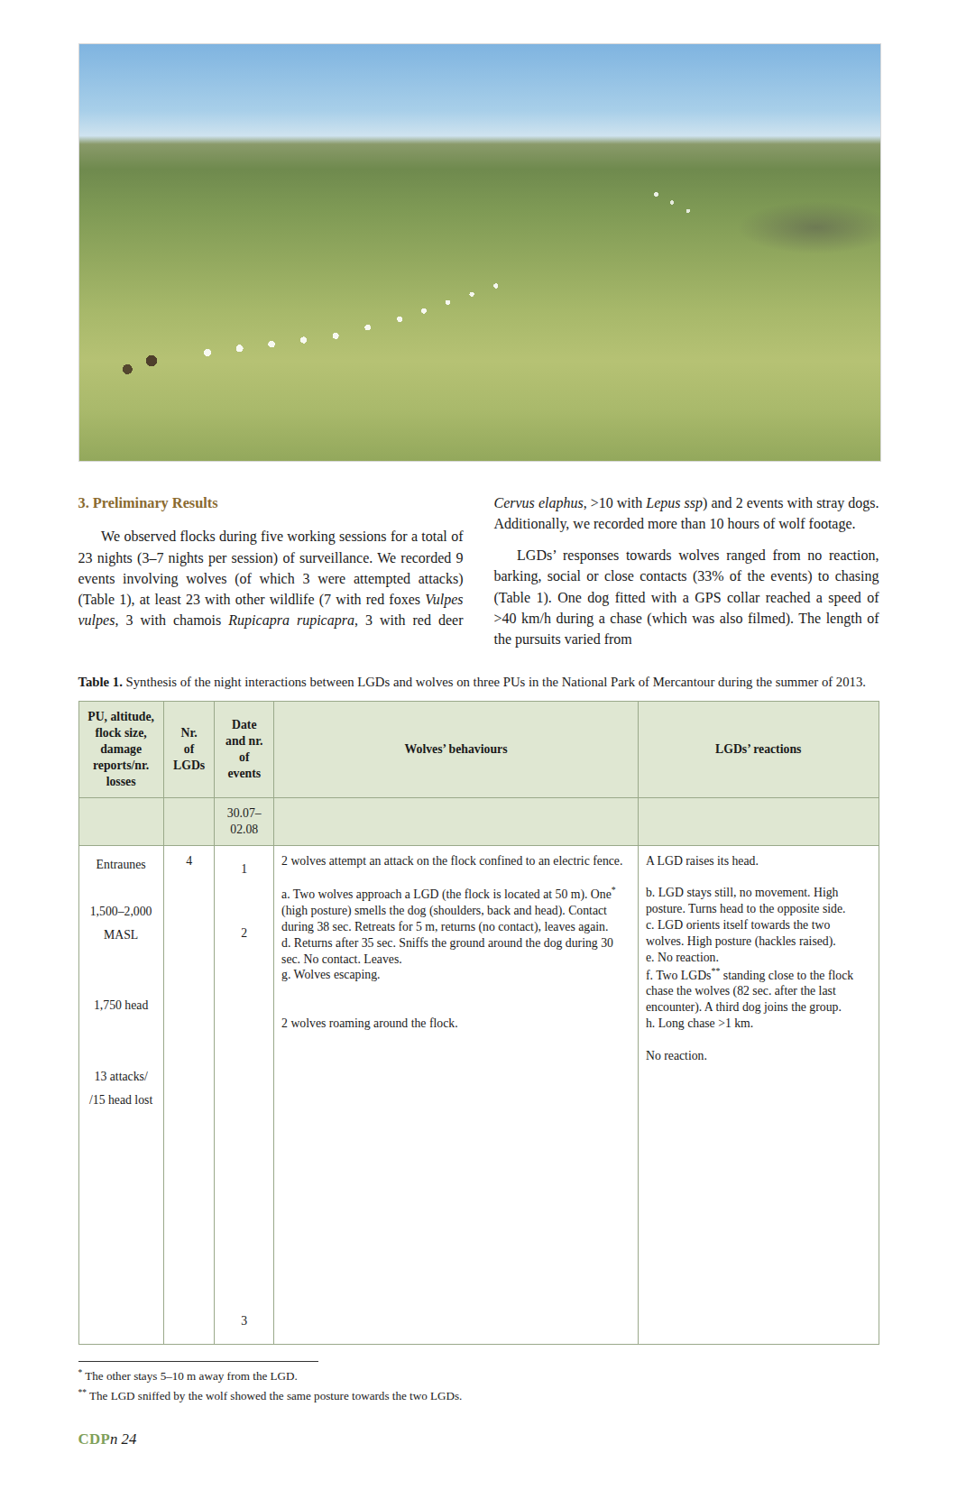3. Preliminary Results
We observed flocks during five working sessions for a total of 23 nights (3–7 nights per session) of surveillance. We recorded 9 events involving wolves (of which 3 were attempted attacks) (Table 1), at least 23 with other wildlife (7 with red foxes Vulpes vulpes, 3 with chamois Rupicapra rupicapra, 3 with red deer Cervus elaphus, >10 with Lepus ssp) and 2 events with stray dogs. Additionally, we recorded more than 10 hours of wolf footage.
LGDs’ responses towards wolves ranged from no reaction, barking, social or close contacts (33% of the events) to chasing (Table 1). One dog fitted with a GPS collar reached a speed of >40 km/h during a chase (which was also filmed). The length of the pursuits varied from
Table 1. Synthesis of the night interactions between LGDs and wolves on three PUs in the National Park of Mercantour during the summer of 2013.
| PU, altitude, flock size, damage reports/nr. losses | Nr. of LGDs | Date and nr. of events | Wolves’ behaviours | LGDs’ reactions |
| --- | --- | --- | --- | --- |
| | | 30.07–02.08 | | |
| Entraunes 1,500–2,000 MASL 1,750 head 13 attacks/ /15 head lost | 4 | 1 2 3 | 2 wolves attempt an attack on the flock confined to an electric fence. a. Two wolves approach a LGD (the flock is located at 50 m). One * (high posture) smells the dog (shoulders, back and head). Contact during 38 sec. Retreats for 5 m, returns (no contact), leaves again. d. Returns after 35 sec. Sniffs the ground around the dog during 30 sec. No contact. Leaves. g. Wolves escaping. 2 wolves roaming around the flock. | A LGD raises its head. b. LGD stays still, no movement. High posture. Turns head to the opposite side. c. LGD orients itself towards the two wolves. High posture (hackles raised). e. No reaction. f. Two LGDs ** standing close to the flock chase the wolves (82 sec. after the last encounter). A third dog joins the group. h. Long chase >1 km. No reaction. |
* The other stays 5–10 m away from the LGD.
** The LGD sniffed by the wolf showed the same posture towards the two LGDs.
CDP n 24